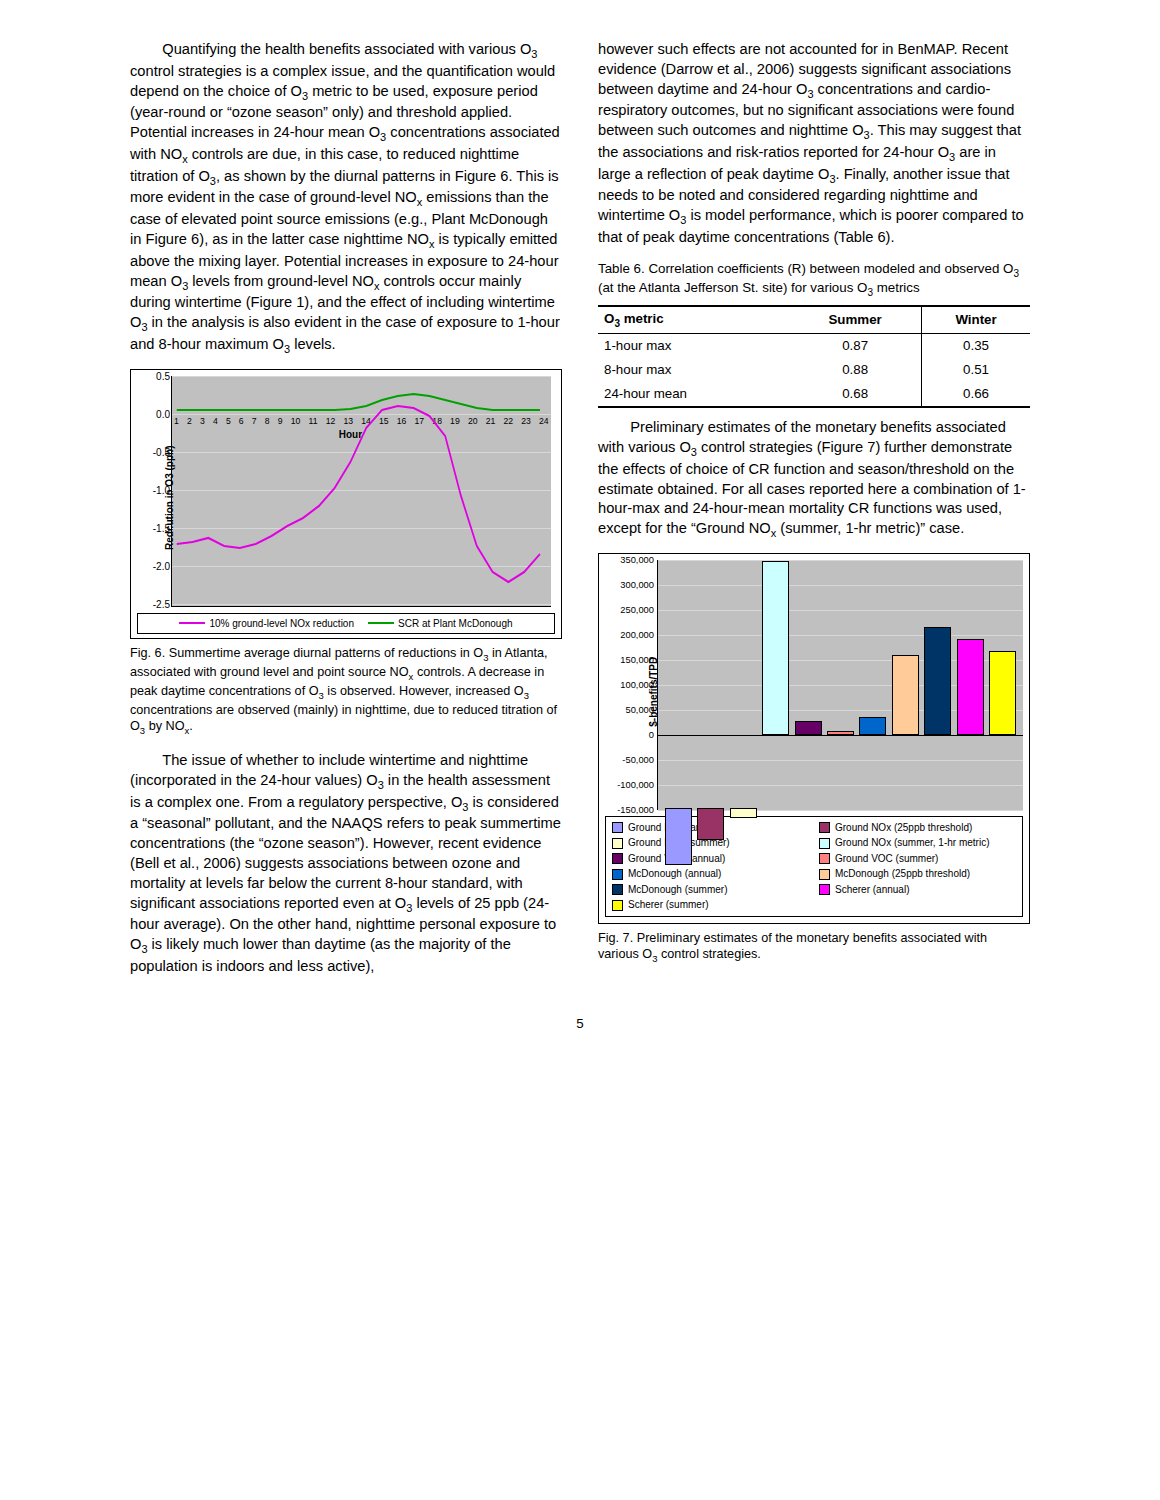Quantifying the health benefits associated with various O3 control strategies is a complex issue, and the quantification would depend on the choice of O3 metric to be used, exposure period (year-round or “ozone season” only) and threshold applied. Potential increases in 24-hour mean O3 concentrations associated with NOx controls are due, in this case, to reduced nighttime titration of O3, as shown by the diurnal patterns in Figure 6. This is more evident in the case of ground-level NOx emissions than the case of elevated point source emissions (e.g., Plant McDonough in Figure 6), as in the latter case nighttime NOx is typically emitted above the mixing layer. Potential increases in exposure to 24-hour mean O3 levels from ground-level NOx controls occur mainly during wintertime (Figure 1), and the effect of including wintertime O3 in the analysis is also evident in the case of exposure to 1-hour and 8-hour maximum O3 levels.
Redcution in O3 (ppb) 0.5 0.0 -0.5 -1.0 -1.5 -2.0 -2.5
123456789101112131415161718192021222324
Hour
10% ground-level NOx reduction SCR at Plant McDonough
Fig. 6. Summertime average diurnal patterns of reductions in O3 in Atlanta, associated with ground level and point source NOx controls. A decrease in peak daytime concentrations of O3 is observed. However, increased O3 concentrations are observed (mainly) in nighttime, due to reduced titration of O3 by NOx.
The issue of whether to include wintertime and nighttime (incorporated in the 24-hour values) O3 in the health assessment is a complex one. From a regulatory perspective, O3 is considered a “seasonal” pollutant, and the NAAQS refers to peak summertime concentrations (the “ozone season”). However, recent evidence (Bell et al., 2006) suggests associations between ozone and mortality at levels far below the current 8-hour standard, with significant associations reported even at O3 levels of 25 ppb (24-hour average). On the other hand, nighttime personal exposure to O3 is likely much lower than daytime (as the majority of the population is indoors and less active),
however such effects are not accounted for in BenMAP. Recent evidence (Darrow et al., 2006) suggests significant associations between daytime and 24-hour O3 concentrations and cardio-respiratory outcomes, but no significant associations were found between such outcomes and nighttime O3. This may suggest that the associations and risk-ratios reported for 24-hour O3 are in large a reflection of peak daytime O3. Finally, another issue that needs to be noted and considered regarding nighttime and wintertime O3 is model performance, which is poorer compared to that of peak daytime concentrations (Table 6).
Table 6. Correlation coefficients (R) between modeled and observed O 3 (at the Atlanta Jefferson St. site) for various O 3 metrics
| O 3 metric | Summer | Winter |
| --- | --- | --- |
| 1-hour max | 0.87 | 0.35 |
| 8-hour max | 0.88 | 0.51 |
| 24-hour mean | 0.68 | 0.66 |
Preliminary estimates of the monetary benefits associated with various O3 control strategies (Figure 7) further demonstrate the effects of choice of CR function and season/threshold on the estimate obtained. For all cases reported here a combination of 1-hour-max and 24-hour-mean mortality CR functions was used, except for the “Ground NOx (summer, 1-hr metric)” case.
$-benefits/TPD 350,000 300,000 250,000 200,000 150,000 100,000 50,000 0 -50,000 -100,000 -150,000
Ground NOx (annual)
Ground NOx (25ppb threshold)
Ground NOx (summer)
Ground NOx (summer, 1-hr metric)
Ground VOC (annual)
Ground VOC (summer)
McDonough (annual)
McDonough (25ppb threshold)
McDonough (summer)
Scherer (annual)
Scherer (summer)
Fig. 7. Preliminary estimates of the monetary benefits associated with various O3 control strategies.
5